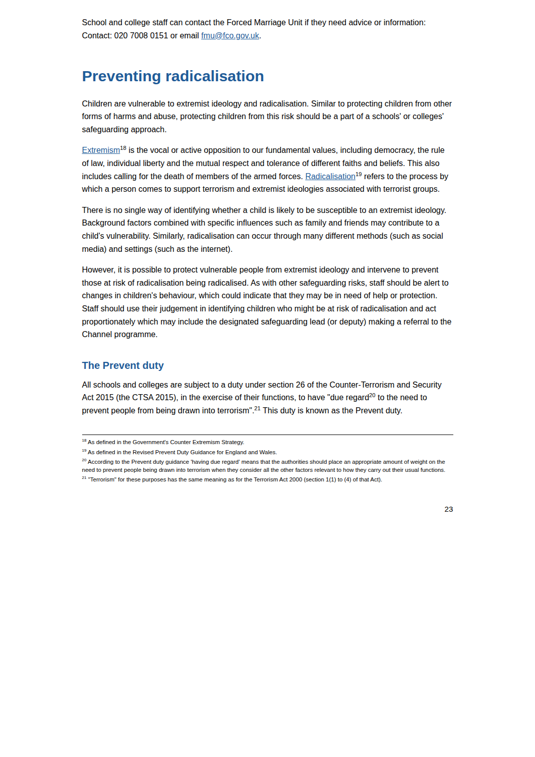School and college staff can contact the Forced Marriage Unit if they need advice or information: Contact: 020 7008 0151 or email fmu@fco.gov.uk.
Preventing radicalisation
Children are vulnerable to extremist ideology and radicalisation. Similar to protecting children from other forms of harms and abuse, protecting children from this risk should be a part of a schools' or colleges' safeguarding approach.
Extremism18 is the vocal or active opposition to our fundamental values, including democracy, the rule of law, individual liberty and the mutual respect and tolerance of different faiths and beliefs. This also includes calling for the death of members of the armed forces. Radicalisation19 refers to the process by which a person comes to support terrorism and extremist ideologies associated with terrorist groups.
There is no single way of identifying whether a child is likely to be susceptible to an extremist ideology. Background factors combined with specific influences such as family and friends may contribute to a child's vulnerability. Similarly, radicalisation can occur through many different methods (such as social media) and settings (such as the internet).
However, it is possible to protect vulnerable people from extremist ideology and intervene to prevent those at risk of radicalisation being radicalised. As with other safeguarding risks, staff should be alert to changes in children's behaviour, which could indicate that they may be in need of help or protection. Staff should use their judgement in identifying children who might be at risk of radicalisation and act proportionately which may include the designated safeguarding lead (or deputy) making a referral to the Channel programme.
The Prevent duty
All schools and colleges are subject to a duty under section 26 of the Counter-Terrorism and Security Act 2015 (the CTSA 2015), in the exercise of their functions, to have "due regard20 to the need to prevent people from being drawn into terrorism".21 This duty is known as the Prevent duty.
18 As defined in the Government's Counter Extremism Strategy.
19 As defined in the Revised Prevent Duty Guidance for England and Wales.
20 According to the Prevent duty guidance 'having due regard' means that the authorities should place an appropriate amount of weight on the need to prevent people being drawn into terrorism when they consider all the other factors relevant to how they carry out their usual functions.
21 "Terrorism" for these purposes has the same meaning as for the Terrorism Act 2000 (section 1(1) to (4) of that Act).
23